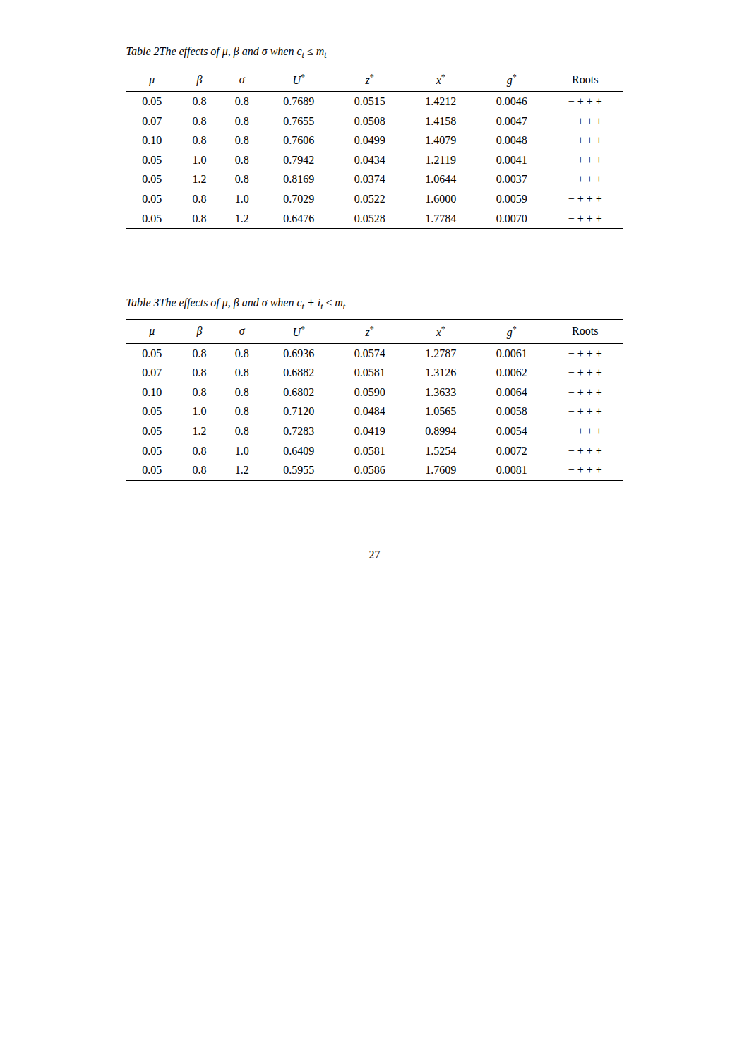Table 2 The effects of μ , β and σ when c t ≤ m t
| μ | β | σ | U * | z * | x * | g * | Roots |
| --- | --- | --- | --- | --- | --- | --- | --- |
| 0.05 | 0.8 | 0.8 | 0.7689 | 0.0515 | 1.4212 | 0.0046 | − + + + |
| 0.07 | 0.8 | 0.8 | 0.7655 | 0.0508 | 1.4158 | 0.0047 | − + + + |
| 0.10 | 0.8 | 0.8 | 0.7606 | 0.0499 | 1.4079 | 0.0048 | − + + + |
| 0.05 | 1.0 | 0.8 | 0.7942 | 0.0434 | 1.2119 | 0.0041 | − + + + |
| 0.05 | 1.2 | 0.8 | 0.8169 | 0.0374 | 1.0644 | 0.0037 | − + + + |
| 0.05 | 0.8 | 1.0 | 0.7029 | 0.0522 | 1.6000 | 0.0059 | − + + + |
| 0.05 | 0.8 | 1.2 | 0.6476 | 0.0528 | 1.7784 | 0.0070 | − + + + |
Table 3 The effects of μ , β and σ when c t + i t ≤ m t
| μ | β | σ | U * | z * | x * | g * | Roots |
| --- | --- | --- | --- | --- | --- | --- | --- |
| 0.05 | 0.8 | 0.8 | 0.6936 | 0.0574 | 1.2787 | 0.0061 | − + + + |
| 0.07 | 0.8 | 0.8 | 0.6882 | 0.0581 | 1.3126 | 0.0062 | − + + + |
| 0.10 | 0.8 | 0.8 | 0.6802 | 0.0590 | 1.3633 | 0.0064 | − + + + |
| 0.05 | 1.0 | 0.8 | 0.7120 | 0.0484 | 1.0565 | 0.0058 | − + + + |
| 0.05 | 1.2 | 0.8 | 0.7283 | 0.0419 | 0.8994 | 0.0054 | − + + + |
| 0.05 | 0.8 | 1.0 | 0.6409 | 0.0581 | 1.5254 | 0.0072 | − + + + |
| 0.05 | 0.8 | 1.2 | 0.5955 | 0.0586 | 1.7609 | 0.0081 | − + + + |
27